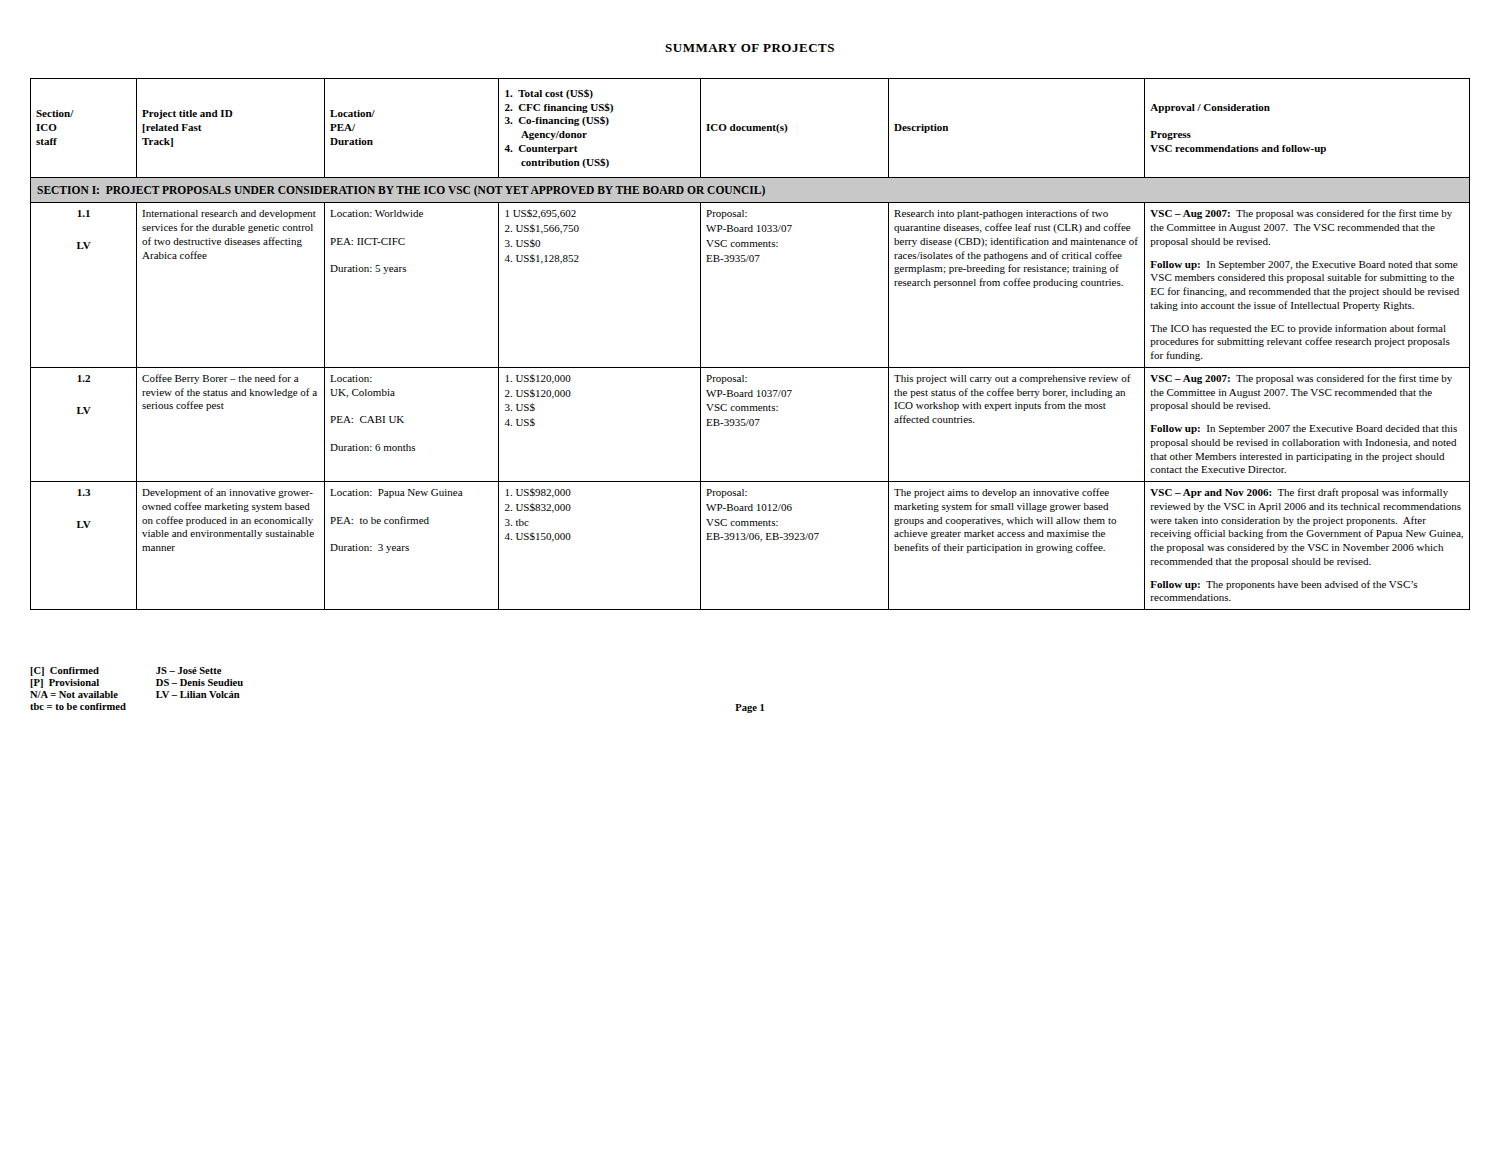SUMMARY OF PROJECTS
| Section/ ICO staff | Project title and ID [related Fast Track] | Location/ PEA/ Duration | 1. Total cost (US$) 2. CFC financing US$) 3. Co-financing (US$) Agency/donor 4. Counterpart contribution (US$) | ICO document(s) | Description | Approval / Consideration Progress VSC recommendations and follow-up |
| --- | --- | --- | --- | --- | --- | --- |
| SECTION I: PROJECT PROPOSALS UNDER CONSIDERATION BY THE ICO VSC (NOT YET APPROVED BY THE BOARD OR COUNCIL) |
| 1.1 LV | International research and development services for the durable genetic control of two destructive diseases affecting Arabica coffee | Location: Worldwide PEA: IICT-CIFC Duration: 5 years | 1 US$2,695,602 2. US$1,566,750 3. US$0 4. US$1,128,852 | Proposal: WP-Board 1033/07 VSC comments: EB-3935/07 | Research into plant-pathogen interactions of two quarantine diseases, coffee leaf rust (CLR) and coffee berry disease (CBD); identification and maintenance of races/isolates of the pathogens and of critical coffee germplasm; pre-breeding for resistance; training of research personnel from coffee producing countries. | VSC – Aug 2007: The proposal was considered for the first time by the Committee in August 2007. The VSC recommended that the proposal should be revised. Follow up: In September 2007, the Executive Board noted that some VSC members considered this proposal suitable for submitting to the EC for financing, and recommended that the project should be revised taking into account the issue of Intellectual Property Rights. The ICO has requested the EC to provide information about formal procedures for submitting relevant coffee research project proposals for funding. |
| 1.2 LV | Coffee Berry Borer – the need for a review of the status and knowledge of a serious coffee pest | Location: UK, Colombia PEA: CABI UK Duration: 6 months | 1. US$120,000 2. US$120,000 3. US$ 4. US$ | Proposal: WP-Board 1037/07 VSC comments: EB-3935/07 | This project will carry out a comprehensive review of the pest status of the coffee berry borer, including an ICO workshop with expert inputs from the most affected countries. | VSC – Aug 2007: The proposal was considered for the first time by the Committee in August 2007. The VSC recommended that the proposal should be revised. Follow up: In September 2007 the Executive Board decided that this proposal should be revised in collaboration with Indonesia, and noted that other Members interested in participating in the project should contact the Executive Director. |
| 1.3 LV | Development of an innovative grower-owned coffee marketing system based on coffee produced in an economically viable and environmentally sustainable manner | Location: Papua New Guinea PEA: to be confirmed Duration: 3 years | 1. US$982,000 2. US$832,000 3. tbc 4. US$150,000 | Proposal: WP-Board 1012/06 VSC comments: EB-3913/06, EB-3923/07 | The project aims to develop an innovative coffee marketing system for small village grower based groups and cooperatives, which will allow them to achieve greater market access and maximise the benefits of their participation in growing coffee. | VSC – Apr and Nov 2006: The first draft proposal was informally reviewed by the VSC in April 2006 and its technical recommendations were taken into consideration by the project proponents. After receiving official backing from the Government of Papua New Guinea, the proposal was considered by the VSC in November 2006 which recommended that the proposal should be revised. Follow up: The proponents have been advised of the VSC’s recommendations. |
| [C] Confirmed | JS – José Sette |
| [P] Provisional | DS – Denis Seudieu |
| N/A = Not available | LV – Lilian Volcán |
| tbc = to be confirmed | |
Page 1